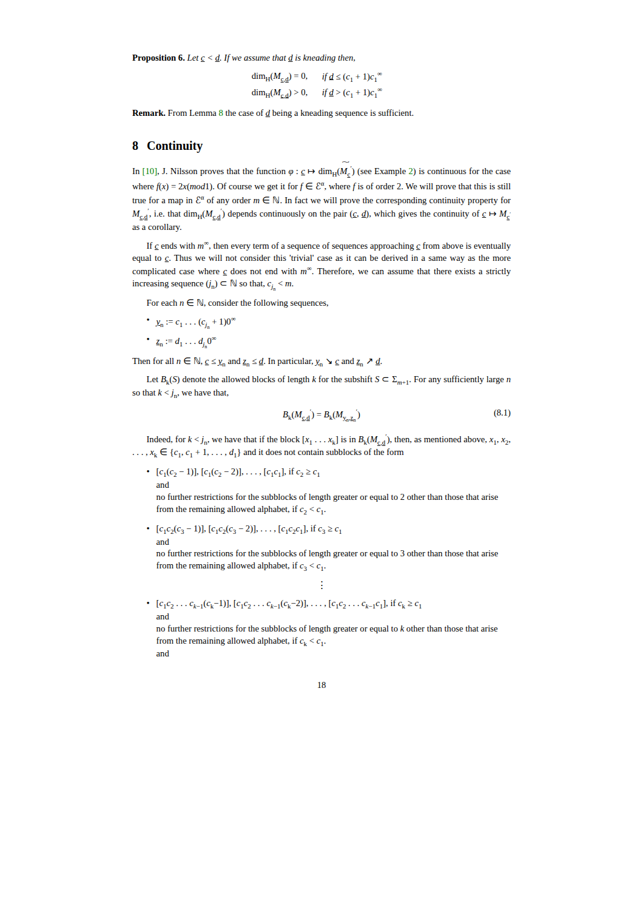Proposition 6. Let c < d. If we assume that d is kneading then,
dimH(Mc,d) = 0, if d ≤ (c 1 + 1)c 1∞
dimH(Mc,d) > 0, if d > (c 1 + 1)c 1∞
Remark. From Lemma 8 the case of d being a kneading sequence is sufficient.
8 Continuity
In [10], J. Nilsson proves that the function φ : c ↦ dimH(Mc′) (see Example 2) is continuous for the case where f(x) = 2x(mod1). Of course we get it for f ∈ ℰα, where f is of order 2. We will prove that this is still true for a map in ℰα of any order m ∈ ℕ. In fact we will prove the corresponding continuity property for Mc,d′, i.e. that dimH(Mc,d′) depends continuously on the pair (c, d), which gives the continuity of c ↦ Mc′ as a corollary.
If c ends with m∞, then every term of a sequence of sequences approaching c from above is eventually equal to c. Thus we will not consider this 'trivial' case as it can be derived in a same way as the more complicated case where c does not end with m∞. Therefore, we can assume that there exists a strictly increasing sequence (jn) ⊂ ℕ so that, cjn < m.
For each n ∈ ℕ, consider the following sequences,
yn := c 1 . . . (cjn + 1)0∞
zn := d 1 . . . djn0∞
Then for all n ∈ ℕ, c ≤ yn and zn ≤ d. In particular, yn ↘ c and zn ↗ d.
Let Bk(S) denote the allowed blocks of length k for the subshift S ⊂ Σm+1. For any sufficiently large n so that k < jn, we have that,
Bk(Mc,d′) = Bk(Myn,zn′) (8.1)
Indeed, for k < jn, we have that if the block [x 1 . . . xk] is in Bk(Mc,d′), then, as mentioned above, x 1, x 2, . . . , xk ∈ {c 1, c 1 + 1, . . . , d 1} and it does not contain subblocks of the form
[c 1(c 2 − 1)], [c 1(c 2 − 2)], . . . , [c 1 c 1], if c 2 ≥ c 1
and
no further restrictions for the subblocks of length greater or equal to 2 other than those that arise from the remaining allowed alphabet, if c 2 < c 1.
[c 1 c 2(c 3 − 1)], [c 1 c 2(c 3 − 2)], . . . , [c 1 c 2 c 1], if c 3 ≥ c 1
and
no further restrictions for the subblocks of length greater or equal to 3 other than those that arise from the remaining allowed alphabet, if c 3 < c 1.
⋮
[c 1 c 2 . . . ck−1(ck−1)], [c 1 c 2 . . . ck−1(ck−2)], . . . , [c 1 c 2 . . . ck−1 c 1], if ck ≥ c 1
and
no further restrictions for the subblocks of length greater or equal to k other than those that arise from the remaining allowed alphabet, if ck < c 1.
and
18